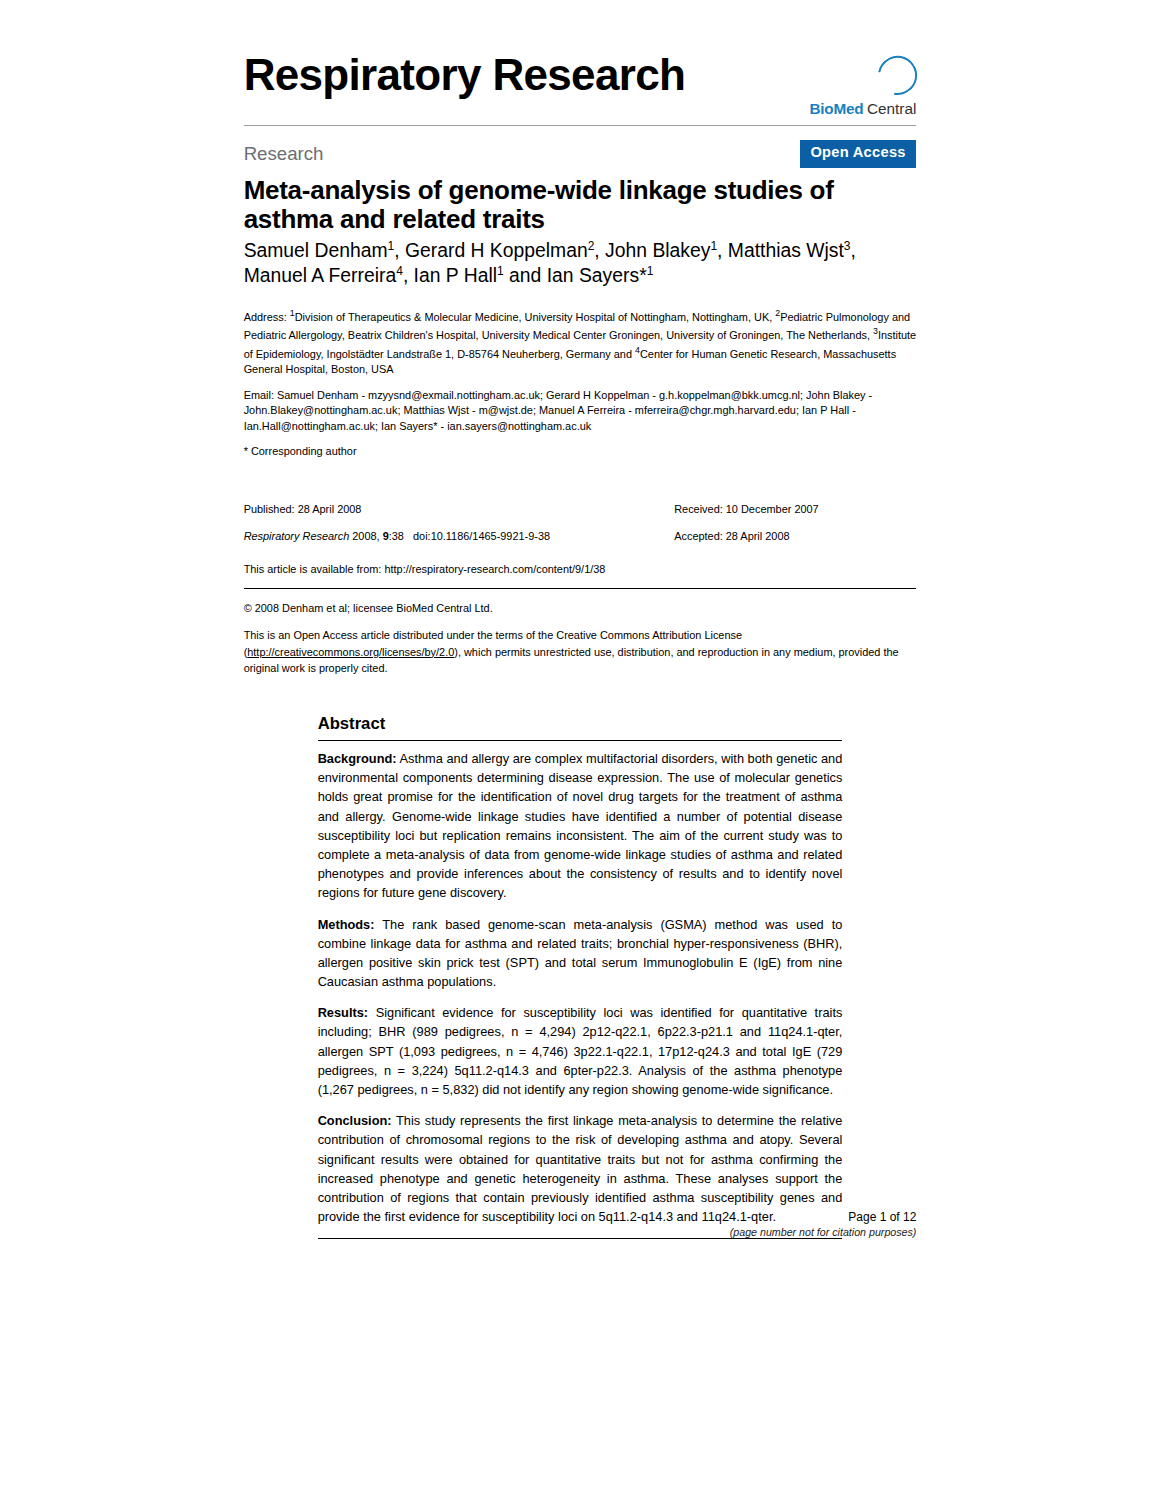Respiratory Research
BioMed Central
Research
Open Access
Meta-analysis of genome-wide linkage studies of asthma and related traits
Samuel Denham1, Gerard H Koppelman2, John Blakey1, Matthias Wjst3, Manuel A Ferreira4, Ian P Hall1 and Ian Sayers*1
Address: 1Division of Therapeutics & Molecular Medicine, University Hospital of Nottingham, Nottingham, UK, 2Pediatric Pulmonology and Pediatric Allergology, Beatrix Children's Hospital, University Medical Center Groningen, University of Groningen, The Netherlands, 3Institute of Epidemiology, Ingolstädter Landstraße 1, D-85764 Neuherberg, Germany and 4Center for Human Genetic Research, Massachusetts General Hospital, Boston, USA
Email: Samuel Denham - mzyysnd@exmail.nottingham.ac.uk; Gerard H Koppelman - g.h.koppelman@bkk.umcg.nl; John Blakey - John.Blakey@nottingham.ac.uk; Matthias Wjst - m@wjst.de; Manuel A Ferreira - mferreira@chgr.mgh.harvard.edu; Ian P Hall - Ian.Hall@nottingham.ac.uk; Ian Sayers* - ian.sayers@nottingham.ac.uk
* Corresponding author
Published: 28 April 2008
Respiratory Research 2008, 9:38 doi:10.1186/1465-9921-9-38
Received: 10 December 2007
Accepted: 28 April 2008
This article is available from: http://respiratory-research.com/content/9/1/38
© 2008 Denham et al; licensee BioMed Central Ltd.
This is an Open Access article distributed under the terms of the Creative Commons Attribution License (http://creativecommons.org/licenses/by/2.0), which permits unrestricted use, distribution, and reproduction in any medium, provided the original work is properly cited.
Abstract
Background: Asthma and allergy are complex multifactorial disorders, with both genetic and environmental components determining disease expression. The use of molecular genetics holds great promise for the identification of novel drug targets for the treatment of asthma and allergy. Genome-wide linkage studies have identified a number of potential disease susceptibility loci but replication remains inconsistent. The aim of the current study was to complete a meta-analysis of data from genome-wide linkage studies of asthma and related phenotypes and provide inferences about the consistency of results and to identify novel regions for future gene discovery.
Methods: The rank based genome-scan meta-analysis (GSMA) method was used to combine linkage data for asthma and related traits; bronchial hyper-responsiveness (BHR), allergen positive skin prick test (SPT) and total serum Immunoglobulin E (IgE) from nine Caucasian asthma populations.
Results: Significant evidence for susceptibility loci was identified for quantitative traits including; BHR (989 pedigrees, n = 4,294) 2p12-q22.1, 6p22.3-p21.1 and 11q24.1-qter, allergen SPT (1,093 pedigrees, n = 4,746) 3p22.1-q22.1, 17p12-q24.3 and total IgE (729 pedigrees, n = 3,224) 5q11.2-q14.3 and 6pter-p22.3. Analysis of the asthma phenotype (1,267 pedigrees, n = 5,832) did not identify any region showing genome-wide significance.
Conclusion: This study represents the first linkage meta-analysis to determine the relative contribution of chromosomal regions to the risk of developing asthma and atopy. Several significant results were obtained for quantitative traits but not for asthma confirming the increased phenotype and genetic heterogeneity in asthma. These analyses support the contribution of regions that contain previously identified asthma susceptibility genes and provide the first evidence for susceptibility loci on 5q11.2-q14.3 and 11q24.1-qter.
Page 1 of 12
(page number not for citation purposes)